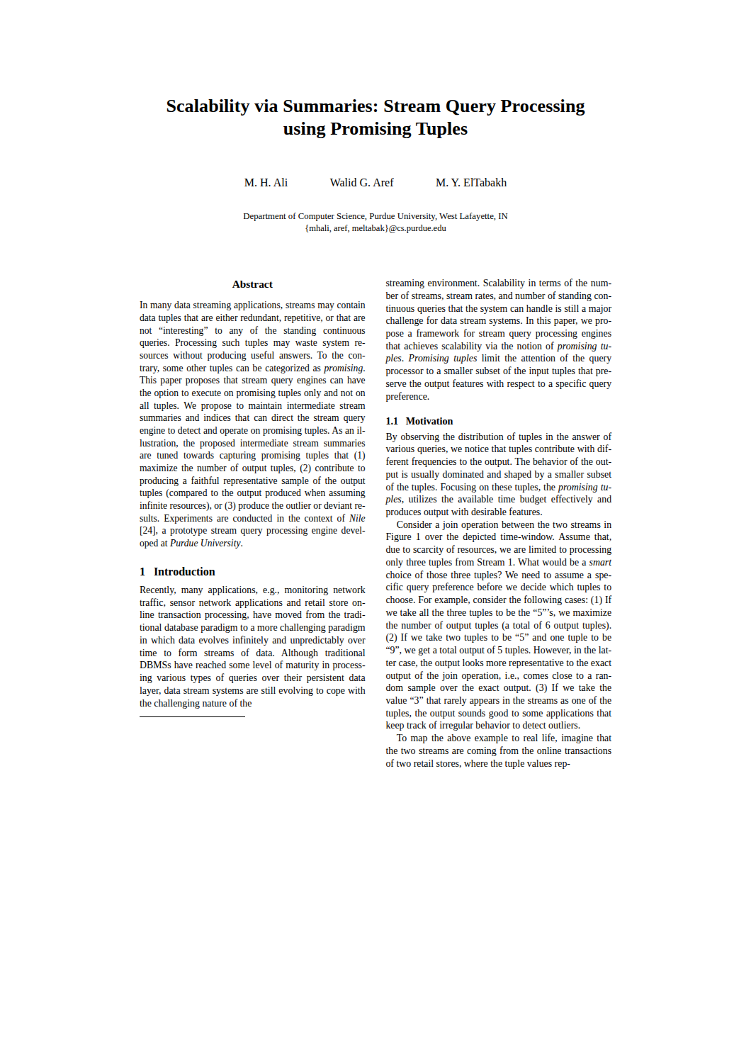Scalability via Summaries: Stream Query Processing
using Promising Tuples
M. H. Ali Walid G. Aref M. Y. ElTabakh
Department of Computer Science, Purdue University, West Lafayette, IN
{mhali, aref, meltabak}@cs.purdue.edu
Abstract
In many data streaming applications, streams may contain data tuples that are either redundant, repetitive, or that are not “interesting” to any of the standing continuous queries. Processing such tuples may waste system resources without producing useful answers. To the contrary, some other tuples can be categorized as promising. This paper proposes that stream query engines can have the option to execute on promising tuples only and not on all tuples. We propose to maintain intermediate stream summaries and indices that can direct the stream query engine to detect and operate on promising tuples. As an illustration, the proposed intermediate stream summaries are tuned towards capturing promising tuples that (1) maximize the number of output tuples, (2) contribute to producing a faithful representative sample of the output tuples (compared to the output produced when assuming infinite resources), or (3) produce the outlier or deviant results. Experiments are conducted in the context of Nile [24], a prototype stream query processing engine developed at Purdue University.
1 Introduction
Recently, many applications, e.g., monitoring network traffic, sensor network applications and retail store online transaction processing, have moved from the traditional database paradigm to a more challenging paradigm in which data evolves infinitely and unpredictably over time to form streams of data. Although traditional DBMSs have reached some level of maturity in processing various types of queries over their persistent data layer, data stream systems are still evolving to cope with the challenging nature of the
streaming environment. Scalability in terms of the number of streams, stream rates, and number of standing continuous queries that the system can handle is still a major challenge for data stream systems. In this paper, we propose a framework for stream query processing engines that achieves scalability via the notion of promising tuples. Promising tuples limit the attention of the query processor to a smaller subset of the input tuples that preserve the output features with respect to a specific query preference.
1.1 Motivation
By observing the distribution of tuples in the answer of various queries, we notice that tuples contribute with different frequencies to the output. The behavior of the output is usually dominated and shaped by a smaller subset of the tuples. Focusing on these tuples, the promising tuples, utilizes the available time budget effectively and produces output with desirable features.
Consider a join operation between the two streams in Figure 1 over the depicted time-window. Assume that, due to scarcity of resources, we are limited to processing only three tuples from Stream 1. What would be a smart choice of those three tuples? We need to assume a specific query preference before we decide which tuples to choose. For example, consider the following cases: (1) If we take all the three tuples to be the “5”’s, we maximize the number of output tuples (a total of 6 output tuples). (2) If we take two tuples to be “5” and one tuple to be “9”, we get a total output of 5 tuples. However, in the latter case, the output looks more representative to the exact output of the join operation, i.e., comes close to a random sample over the exact output. (3) If we take the value “3” that rarely appears in the streams as one of the tuples, the output sounds good to some applications that keep track of irregular behavior to detect outliers.
To map the above example to real life, imagine that the two streams are coming from the online transactions of two retail stores, where the tuple values rep-